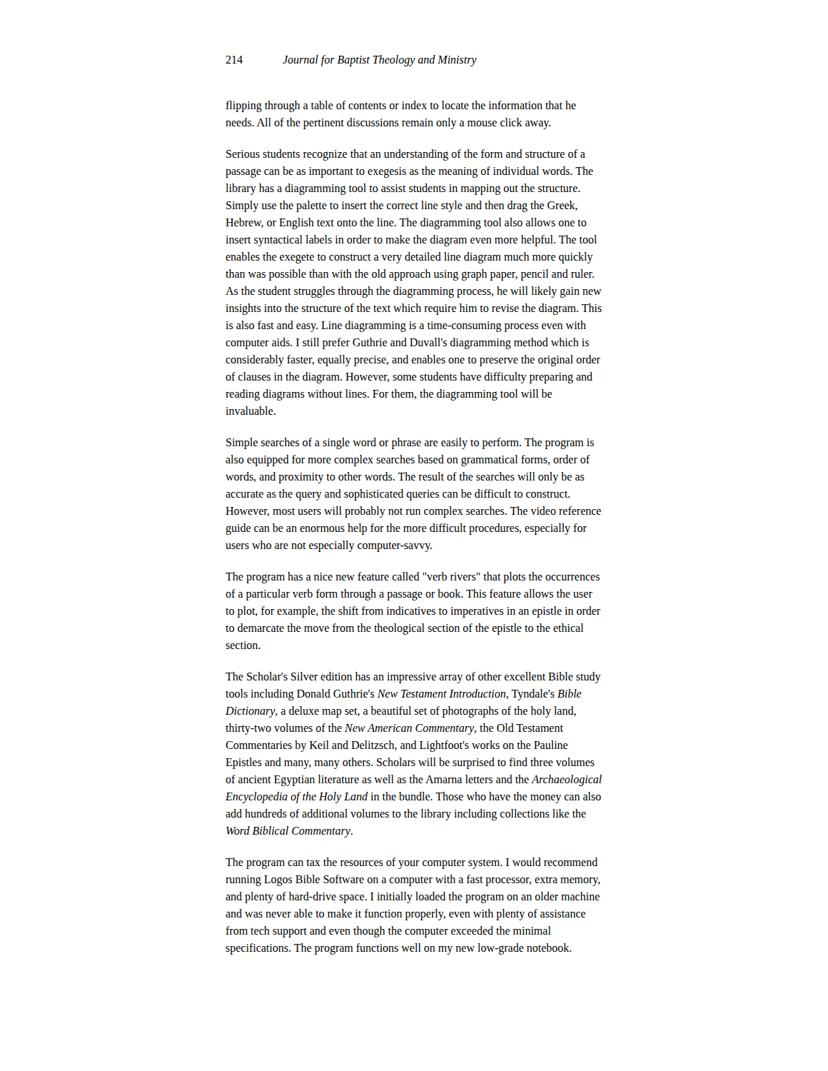214 Journal for Baptist Theology and Ministry
flipping through a table of contents or index to locate the information that he needs. All of the pertinent discussions remain only a mouse click away.
Serious students recognize that an understanding of the form and structure of a passage can be as important to exegesis as the meaning of individual words. The library has a diagramming tool to assist students in mapping out the structure. Simply use the palette to insert the correct line style and then drag the Greek, Hebrew, or English text onto the line. The diagramming tool also allows one to insert syntactical labels in order to make the diagram even more helpful. The tool enables the exegete to construct a very detailed line diagram much more quickly than was possible than with the old approach using graph paper, pencil and ruler. As the student struggles through the diagramming process, he will likely gain new insights into the structure of the text which require him to revise the diagram. This is also fast and easy. Line diagramming is a time-consuming process even with computer aids. I still prefer Guthrie and Duvall's diagramming method which is considerably faster, equally precise, and enables one to preserve the original order of clauses in the diagram. However, some students have difficulty preparing and reading diagrams without lines. For them, the diagramming tool will be invaluable.
Simple searches of a single word or phrase are easily to perform. The program is also equipped for more complex searches based on grammatical forms, order of words, and proximity to other words. The result of the searches will only be as accurate as the query and sophisticated queries can be difficult to construct. However, most users will probably not run complex searches. The video reference guide can be an enormous help for the more difficult procedures, especially for users who are not especially computer-savvy.
The program has a nice new feature called "verb rivers" that plots the occurrences of a particular verb form through a passage or book. This feature allows the user to plot, for example, the shift from indicatives to imperatives in an epistle in order to demarcate the move from the theological section of the epistle to the ethical section.
The Scholar's Silver edition has an impressive array of other excellent Bible study tools including Donald Guthrie's New Testament Introduction, Tyndale's Bible Dictionary, a deluxe map set, a beautiful set of photographs of the holy land, thirty-two volumes of the New American Commentary, the Old Testament Commentaries by Keil and Delitzsch, and Lightfoot's works on the Pauline Epistles and many, many others. Scholars will be surprised to find three volumes of ancient Egyptian literature as well as the Amarna letters and the Archaeological Encyclopedia of the Holy Land in the bundle. Those who have the money can also add hundreds of additional volumes to the library including collections like the Word Biblical Commentary.
The program can tax the resources of your computer system. I would recommend running Logos Bible Software on a computer with a fast processor, extra memory, and plenty of hard-drive space. I initially loaded the program on an older machine and was never able to make it function properly, even with plenty of assistance from tech support and even though the computer exceeded the minimal specifications. The program functions well on my new low-grade notebook.